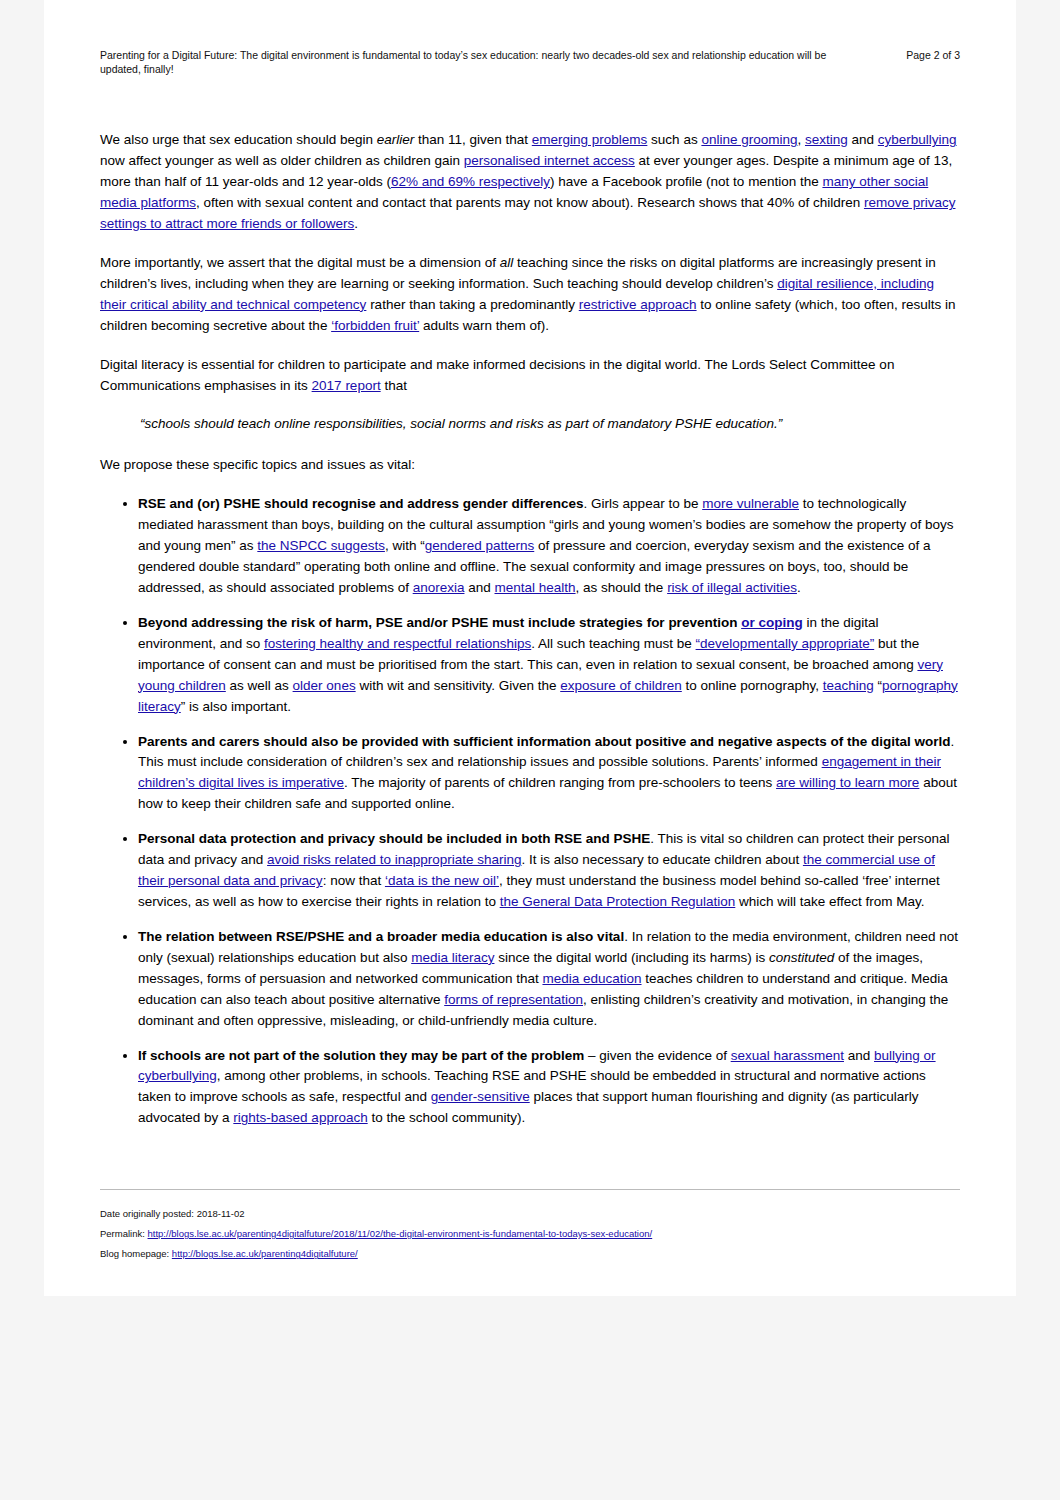Parenting for a Digital Future: The digital environment is fundamental to today’s sex education: nearly two decades-old sex and relationship education will be updated, finally!
Page 2 of 3
We also urge that sex education should begin earlier than 11, given that emerging problems such as online grooming, sexting and cyberbullying now affect younger as well as older children as children gain personalised internet access at ever younger ages. Despite a minimum age of 13, more than half of 11 year-olds and 12 year-olds (62% and 69% respectively) have a Facebook profile (not to mention the many other social media platforms, often with sexual content and contact that parents may not know about). Research shows that 40% of children remove privacy settings to attract more friends or followers.
More importantly, we assert that the digital must be a dimension of all teaching since the risks on digital platforms are increasingly present in children’s lives, including when they are learning or seeking information. Such teaching should develop children’s digital resilience, including their critical ability and technical competency rather than taking a predominantly restrictive approach to online safety (which, too often, results in children becoming secretive about the ‘forbidden fruit’ adults warn them of).
Digital literacy is essential for children to participate and make informed decisions in the digital world. The Lords Select Committee on Communications emphasises in its 2017 report that
“schools should teach online responsibilities, social norms and risks as part of mandatory PSHE education.”
We propose these specific topics and issues as vital:
RSE and (or) PSHE should recognise and address gender differences. Girls appear to be more vulnerable to technologically mediated harassment than boys, building on the cultural assumption “girls and young women’s bodies are somehow the property of boys and young men” as the NSPCC suggests, with “gendered patterns of pressure and coercion, everyday sexism and the existence of a gendered double standard” operating both online and offline. The sexual conformity and image pressures on boys, too, should be addressed, as should associated problems of anorexia and mental health, as should the risk of illegal activities.
Beyond addressing the risk of harm, PSE and/or PSHE must include strategies for prevention or coping in the digital environment, and so fostering healthy and respectful relationships. All such teaching must be “developmentally appropriate” but the importance of consent can and must be prioritised from the start. This can, even in relation to sexual consent, be broached among very young children as well as older ones with wit and sensitivity. Given the exposure of children to online pornography, teaching “pornography literacy” is also important.
Parents and carers should also be provided with sufficient information about positive and negative aspects of the digital world. This must include consideration of children’s sex and relationship issues and possible solutions. Parents’ informed engagement in their children’s digital lives is imperative. The majority of parents of children ranging from pre-schoolers to teens are willing to learn more about how to keep their children safe and supported online.
Personal data protection and privacy should be included in both RSE and PSHE. This is vital so children can protect their personal data and privacy and avoid risks related to inappropriate sharing. It is also necessary to educate children about the commercial use of their personal data and privacy: now that ‘data is the new oil’, they must understand the business model behind so-called ‘free’ internet services, as well as how to exercise their rights in relation to the General Data Protection Regulation which will take effect from May.
The relation between RSE/PSHE and a broader media education is also vital. In relation to the media environment, children need not only (sexual) relationships education but also media literacy since the digital world (including its harms) is constituted of the images, messages, forms of persuasion and networked communication that media education teaches children to understand and critique. Media education can also teach about positive alternative forms of representation, enlisting children’s creativity and motivation, in changing the dominant and often oppressive, misleading, or child-unfriendly media culture.
If schools are not part of the solution they may be part of the problem – given the evidence of sexual harassment and bullying or cyberbullying, among other problems, in schools. Teaching RSE and PSHE should be embedded in structural and normative actions taken to improve schools as safe, respectful and gender-sensitive places that support human flourishing and dignity (as particularly advocated by a rights-based approach to the school community).
Date originally posted: 2018-11-02
Permalink: http://blogs.lse.ac.uk/parenting4digitalfuture/2018/11/02/the-digital-environment-is-fundamental-to-todays-sex-education/
Blog homepage: http://blogs.lse.ac.uk/parenting4digitalfuture/